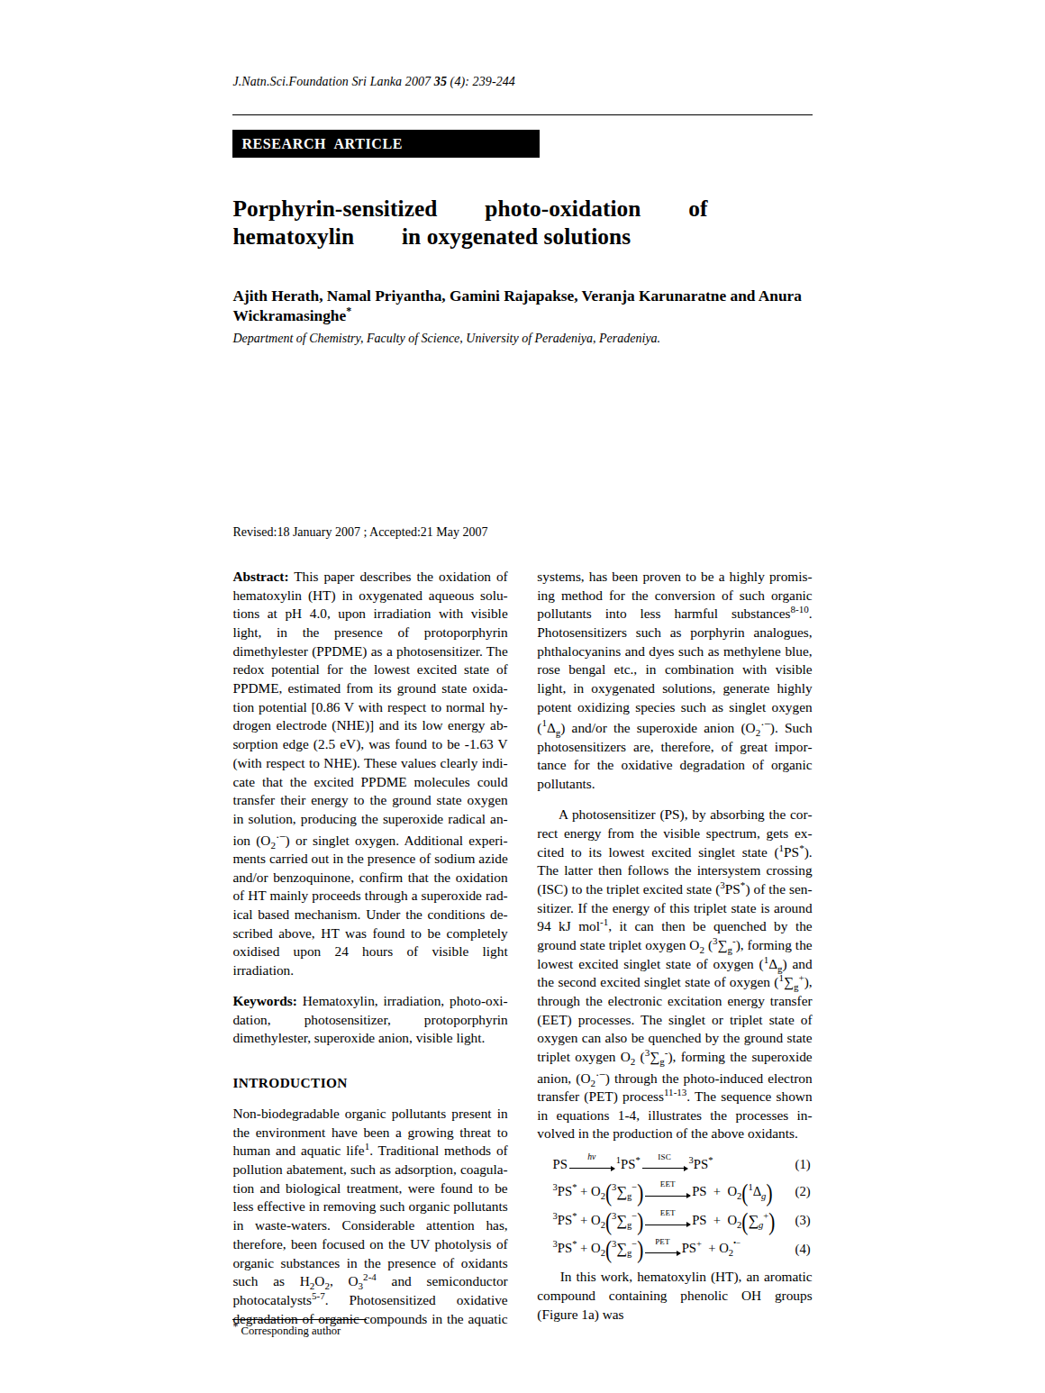J.Natn.Sci.Foundation Sri Lanka 2007 35 (4): 239-244
RESEARCH ARTICLE
Porphyrin-sensitized photo-oxidation of hematoxylin in oxygenated solutions
Ajith Herath, Namal Priyantha, Gamini Rajapakse, Veranja Karunaratne and Anura Wickramasinghe*
Department of Chemistry, Faculty of Science, University of Peradeniya, Peradeniya.
Revised:18 January 2007 ; Accepted:21 May 2007
Abstract: This paper describes the oxidation of hematoxylin (HT) in oxygenated aqueous solutions at pH 4.0, upon irradiation with visible light, in the presence of protoporphyrin dimethylester (PPDME) as a photosensitizer. The redox potential for the lowest excited state of PPDME, estimated from its ground state oxidation potential [0.86 V with respect to normal hydrogen electrode (NHE)] and its low energy absorption edge (2.5 eV), was found to be -1.63 V (with respect to NHE). These values clearly indicate that the excited PPDME molecules could transfer their energy to the ground state oxygen in solution, producing the superoxide radical anion (O2·−) or singlet oxygen. Additional experiments carried out in the presence of sodium azide and/or benzoquinone, confirm that the oxidation of HT mainly proceeds through a superoxide radical based mechanism. Under the conditions described above, HT was found to be completely oxidised upon 24 hours of visible light irradiation.
Keywords: Hematoxylin, irradiation, photo-oxidation, photosensitizer, protoporphyrin dimethylester, superoxide anion, visible light.
INTRODUCTION
Non-biodegradable organic pollutants present in the environment have been a growing threat to human and aquatic life1. Traditional methods of pollution abatement, such as adsorption, coagulation and biological treatment, were found to be less effective in removing such organic pollutants in waste-waters. Considerable attention has, therefore, been focused on the UV photolysis of organic substances in the presence of oxidants such as H2O2, O32-4 and semiconductor photocatalysts5-7. Photosensitized oxidative degradation of organic compounds in the aquatic systems, has been proven to be a highly promising method for the conversion of such organic pollutants into less harmful substances8-10. Photosensitizers such as porphyrin analogues, phthalocyanins and dyes such as methylene blue, rose bengal etc., in combination with visible light, in oxygenated solutions, generate highly potent oxidizing species such as singlet oxygen (1Δg) and/or the superoxide anion (O2·−). Such photosensitizers are, therefore, of great importance for the oxidative degradation of organic pollutants.
A photosensitizer (PS), by absorbing the correct energy from the visible spectrum, gets excited to its lowest excited singlet state (1PS*). The latter then follows the intersystem crossing (ISC) to the triplet excited state (3PS*) of the sensitizer. If the energy of this triplet state is around 94 kJ mol-1, it can then be quenched by the ground state triplet oxygen O2 (3∑g-), forming the lowest excited singlet state of oxygen (1Δg) and the second excited singlet state of oxygen (1∑g+), through the electronic excitation energy transfer (EET) processes. The singlet or triplet state of oxygen can also be quenched by the ground state triplet oxygen O2 (3∑g-), forming the superoxide anion, (O2·−) through the photo-induced electron transfer (PET) process11-13. The sequence shown in equations 1-4, illustrates the processes involved in the production of the above oxidants.
PShν1PS*ISC3PS* (1)
3PS* + O2(3∑g−) EETPS + O2(1Δg) (2)
3PS* + O2(3∑g−) EETPS + O2(∑g+) (3)
3PS* + O2(3∑g−) PETPS+ + O2•− (4)
In this work, hematoxylin (HT), an aromatic compound containing phenolic OH groups (Figure 1a) was
* Corresponding author